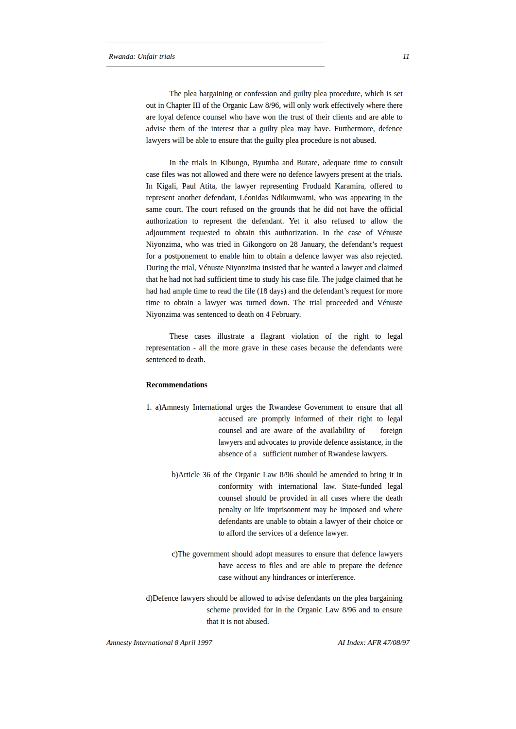Rwanda: Unfair trials 11
The plea bargaining or confession and guilty plea procedure, which is set out in Chapter III of the Organic Law 8/96, will only work effectively where there are loyal defence counsel who have won the trust of their clients and are able to advise them of the interest that a guilty plea may have. Furthermore, defence lawyers will be able to ensure that the guilty plea procedure is not abused.
In the trials in Kibungo, Byumba and Butare, adequate time to consult case files was not allowed and there were no defence lawyers present at the trials. In Kigali, Paul Atita, the lawyer representing Froduald Karamira, offered to represent another defendant, Léonidas Ndikumwami, who was appearing in the same court. The court refused on the grounds that he did not have the official authorization to represent the defendant. Yet it also refused to allow the adjournment requested to obtain this authorization. In the case of Vénuste Niyonzima, who was tried in Gikongoro on 28 January, the defendant’s request for a postponement to enable him to obtain a defence lawyer was also rejected. During the trial, Vénuste Niyonzima insisted that he wanted a lawyer and claimed that he had not had sufficient time to study his case file. The judge claimed that he had had ample time to read the file (18 days) and the defendant’s request for more time to obtain a lawyer was turned down. The trial proceeded and Vénuste Niyonzima was sentenced to death on 4 February.
These cases illustrate a flagrant violation of the right to legal representation - all the more grave in these cases because the defendants were sentenced to death.
Recommendations
1. a)Amnesty International urges the Rwandese Government to ensure that all accused are promptly informed of their right to legal counsel and are aware of the availability of foreign lawyers and advocates to provide defence assistance, in the absence of a sufficient number of Rwandese lawyers.
b)Article 36 of the Organic Law 8/96 should be amended to bring it in conformity with international law. State-funded legal counsel should be provided in all cases where the death penalty or life imprisonment may be imposed and where defendants are unable to obtain a lawyer of their choice or to afford the services of a defence lawyer.
c)The government should adopt measures to ensure that defence lawyers have access to files and are able to prepare the defence case without any hindrances or interference.
d)Defence lawyers should be allowed to advise defendants on the plea bargaining scheme provided for in the Organic Law 8/96 and to ensure that it is not abused.
Amnesty International 8 April 1997 AI Index: AFR 47/08/97